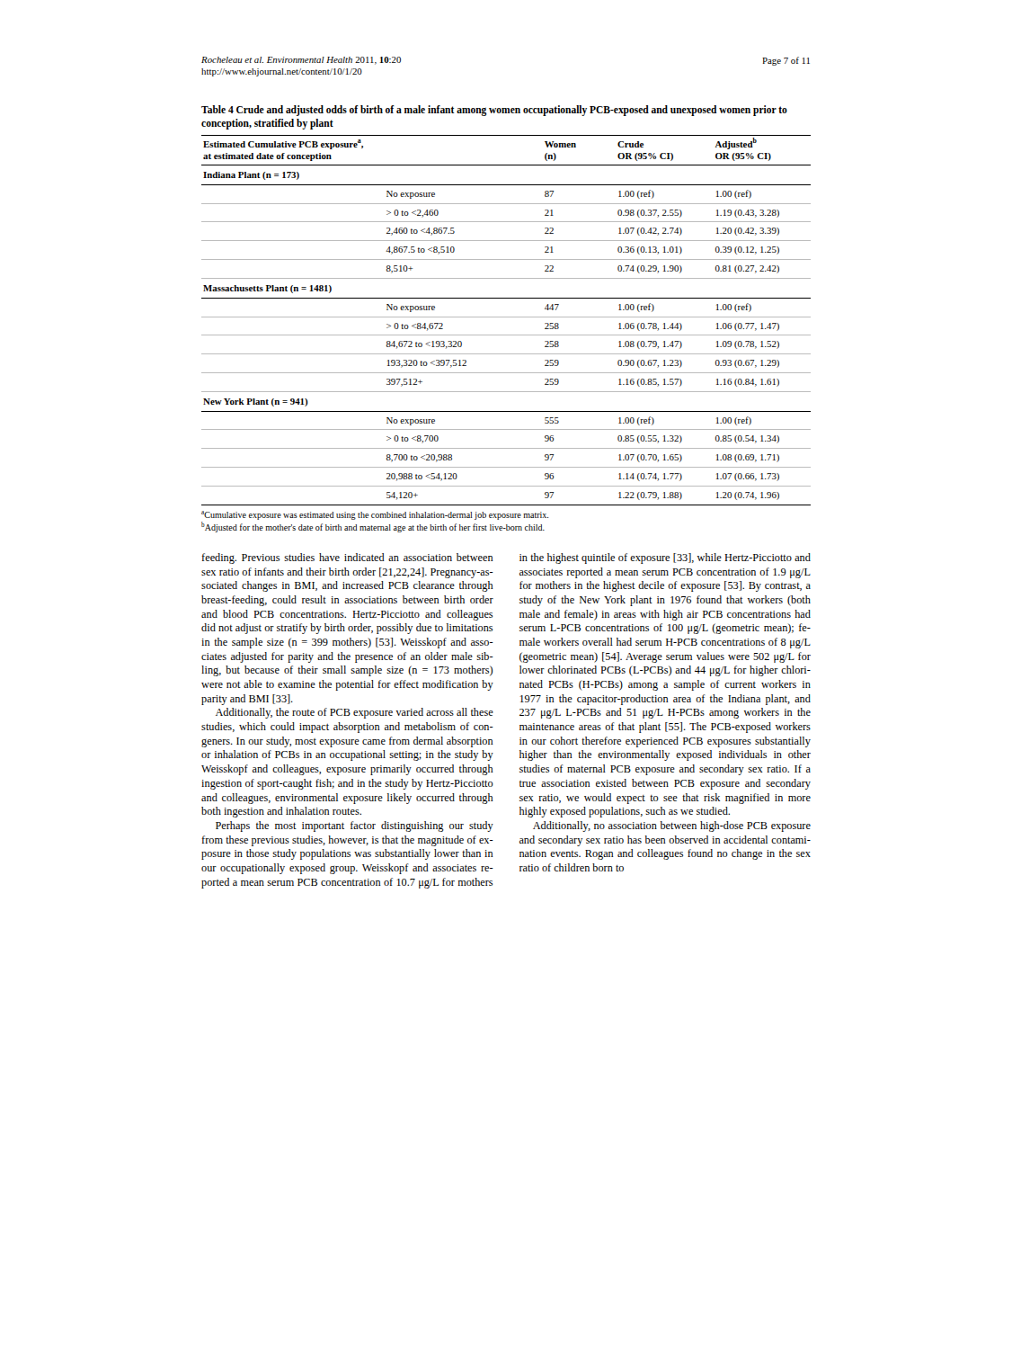Rocheleau et al. Environmental Health 2011, 10:20
http://www.ehjournal.net/content/10/1/20
Page 7 of 11
Table 4 Crude and adjusted odds of birth of a male infant among women occupationally PCB-exposed and unexposed women prior to conception, stratified by plant
| Estimated Cumulative PCB exposure a , at estimated date of conception | Women (n) | Crude OR (95% CI) | Adjusted b OR (95% CI) |
| --- | --- | --- | --- |
| Indiana Plant (n = 173) |
| | No exposure | 87 | 1.00 (ref) | 1.00 (ref) |
| | > 0 to <2,460 | 21 | 0.98 (0.37, 2.55) | 1.19 (0.43, 3.28) |
| | 2,460 to <4,867.5 | 22 | 1.07 (0.42, 2.74) | 1.20 (0.42, 3.39) |
| | 4,867.5 to <8,510 | 21 | 0.36 (0.13, 1.01) | 0.39 (0.12, 1.25) |
| | 8,510+ | 22 | 0.74 (0.29, 1.90) | 0.81 (0.27, 2.42) |
| Massachusetts Plant (n = 1481) |
| | No exposure | 447 | 1.00 (ref) | 1.00 (ref) |
| | > 0 to <84,672 | 258 | 1.06 (0.78, 1.44) | 1.06 (0.77, 1.47) |
| | 84,672 to <193,320 | 258 | 1.08 (0.79, 1.47) | 1.09 (0.78, 1.52) |
| | 193,320 to <397,512 | 259 | 0.90 (0.67, 1.23) | 0.93 (0.67, 1.29) |
| | 397,512+ | 259 | 1.16 (0.85, 1.57) | 1.16 (0.84, 1.61) |
| New York Plant (n = 941) |
| | No exposure | 555 | 1.00 (ref) | 1.00 (ref) |
| | > 0 to <8,700 | 96 | 0.85 (0.55, 1.32) | 0.85 (0.54, 1.34) |
| | 8,700 to <20,988 | 97 | 1.07 (0.70, 1.65) | 1.08 (0.69, 1.71) |
| | 20,988 to <54,120 | 96 | 1.14 (0.74, 1.77) | 1.07 (0.66, 1.73) |
| | 54,120+ | 97 | 1.22 (0.79, 1.88) | 1.20 (0.74, 1.96) |
aCumulative exposure was estimated using the combined inhalation-dermal job exposure matrix.
bAdjusted for the mother's date of birth and maternal age at the birth of her first live-born child.
feeding. Previous studies have indicated an association between sex ratio of infants and their birth order [21,22,24]. Pregnancy-associated changes in BMI, and increased PCB clearance through breast-feeding, could result in associations between birth order and blood PCB concentrations. Hertz-Picciotto and colleagues did not adjust or stratify by birth order, possibly due to limitations in the sample size (n = 399 mothers) [53]. Weisskopf and associates adjusted for parity and the presence of an older male sibling, but because of their small sample size (n = 173 mothers) were not able to examine the potential for effect modification by parity and BMI [33].
Additionally, the route of PCB exposure varied across all these studies, which could impact absorption and metabolism of congeners. In our study, most exposure came from dermal absorption or inhalation of PCBs in an occupational setting; in the study by Weisskopf and colleagues, exposure primarily occurred through ingestion of sport-caught fish; and in the study by Hertz-Picciotto and colleagues, environmental exposure likely occurred through both ingestion and inhalation routes.
Perhaps the most important factor distinguishing our study from these previous studies, however, is that the magnitude of exposure in those study populations was substantially lower than in our occupationally exposed group. Weisskopf and associates reported a mean serum PCB concentration of 10.7 μg/L for mothers in the highest quintile of exposure [33], while Hertz-Picciotto and associates reported a mean serum PCB concentration of 1.9 μg/L for mothers in the highest decile of exposure [53]. By contrast, a study of the New York plant in 1976 found that workers (both male and female) in areas with high air PCB concentrations had serum L-PCB concentrations of 100 μg/L (geometric mean); female workers overall had serum H-PCB concentrations of 8 μg/L (geometric mean) [54]. Average serum values were 502 μg/L for lower chlorinated PCBs (L-PCBs) and 44 μg/L for higher chlorinated PCBs (H-PCBs) among a sample of current workers in 1977 in the capacitor-production area of the Indiana plant, and 237 μg/L L-PCBs and 51 μg/L H-PCBs among workers in the maintenance areas of that plant [55]. The PCB-exposed workers in our cohort therefore experienced PCB exposures substantially higher than the environmentally exposed individuals in other studies of maternal PCB exposure and secondary sex ratio. If a true association existed between PCB exposure and secondary sex ratio, we would expect to see that risk magnified in more highly exposed populations, such as we studied.
Additionally, no association between high-dose PCB exposure and secondary sex ratio has been observed in accidental contamination events. Rogan and colleagues found no change in the sex ratio of children born to